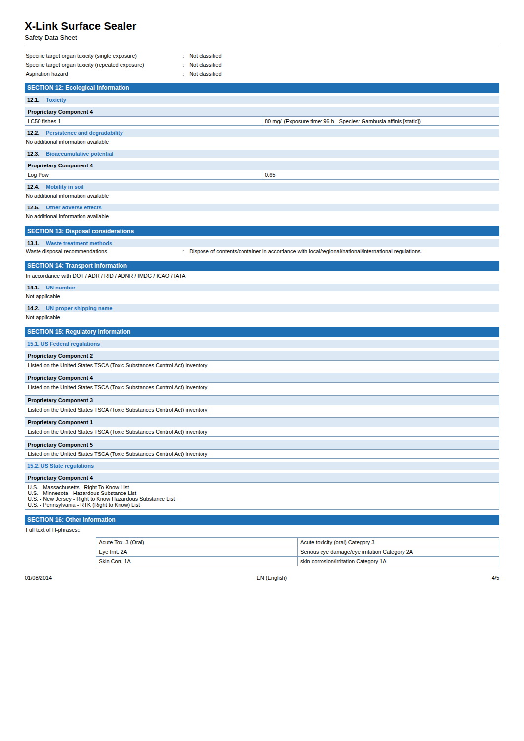X-Link Surface Sealer
Safety Data Sheet
| Specific target organ toxicity (single exposure) | : | Not classified |
| Specific target organ toxicity (repeated exposure) | : | Not classified |
| Aspiration hazard | : | Not classified |
SECTION 12: Ecological information
12.1. Toxicity
| Proprietary Component 4 |
| --- |
| LC50 fishes 1 | 80 mg/l (Exposure time: 96 h - Species: Gambusia affinis [static]) |
12.2. Persistence and degradability
No additional information available
12.3. Bioaccumulative potential
| Proprietary Component 4 |
| --- |
| Log Pow | 0.65 |
12.4. Mobility in soil
No additional information available
12.5. Other adverse effects
No additional information available
SECTION 13: Disposal considerations
13.1. Waste treatment methods
| Waste disposal recommendations | : | Dispose of contents/container in accordance with local/regional/national/international regulations. |
SECTION 14: Transport information
In accordance with DOT / ADR / RID / ADNR / IMDG / ICAO / IATA
14.1. UN number
Not applicable
14.2. UN proper shipping name
Not applicable
SECTION 15: Regulatory information
15.1. US Federal regulations
Proprietary Component 2
Listed on the United States TSCA (Toxic Substances Control Act) inventory
Proprietary Component 4
Listed on the United States TSCA (Toxic Substances Control Act) inventory
Proprietary Component 3
Listed on the United States TSCA (Toxic Substances Control Act) inventory
Proprietary Component 1
Listed on the United States TSCA (Toxic Substances Control Act) inventory
Proprietary Component 5
Listed on the United States TSCA (Toxic Substances Control Act) inventory
15.2. US State regulations
Proprietary Component 4
U.S. - Massachusetts - Right To Know List
U.S. - Minnesota - Hazardous Substance List
U.S. - New Jersey - Right to Know Hazardous Substance List
U.S. - Pennsylvania - RTK (Right to Know) List
SECTION 16: Other information
Full text of H-phrases::
| Acute Tox. 3 (Oral) | Acute toxicity (oral) Category 3 |
| Eye Irrit. 2A | Serious eye damage/eye irritation Category 2A |
| Skin Corr. 1A | skin corrosion/irritation Category 1A |
01/08/2014 4/5
EN (English)